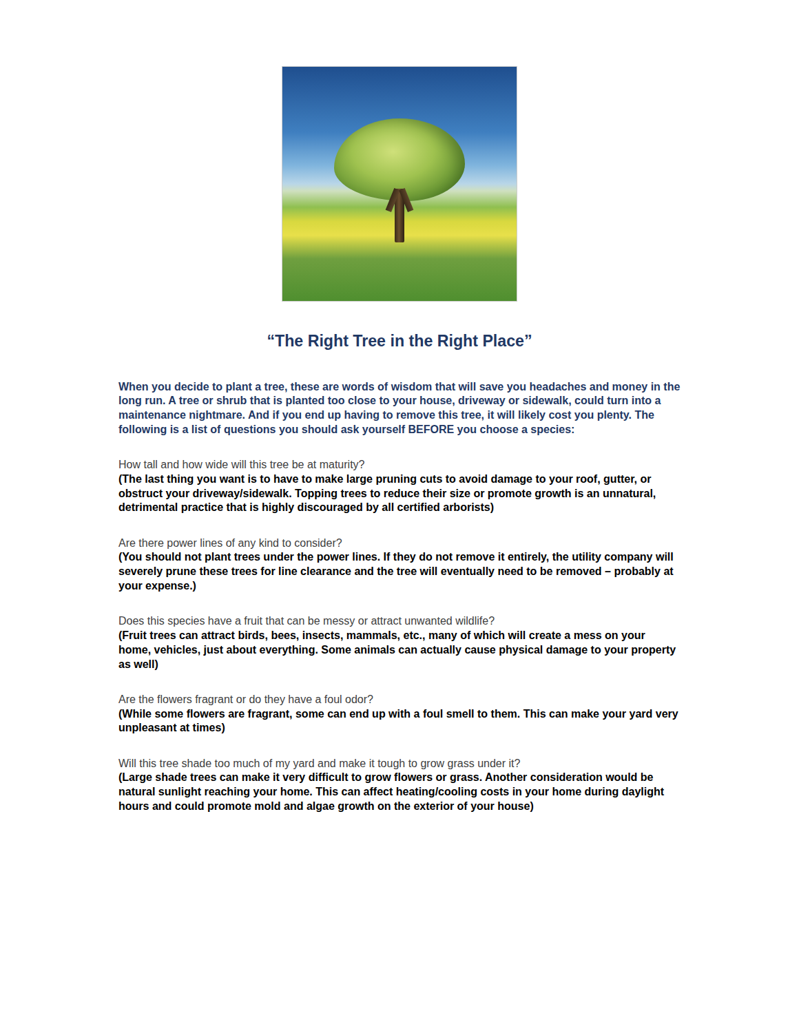“The Right Tree in the Right Place”
When you decide to plant a tree, these are words of wisdom that will save you headaches and money in the long run. A tree or shrub that is planted too close to your house, driveway or sidewalk, could turn into a maintenance nightmare. And if you end up having to remove this tree, it will likely cost you plenty. The following is a list of questions you should ask yourself BEFORE you choose a species:
How tall and how wide will this tree be at maturity?
(The last thing you want is to have to make large pruning cuts to avoid damage to your roof, gutter, or obstruct your driveway/sidewalk. Topping trees to reduce their size or promote growth is an unnatural, detrimental practice that is highly discouraged by all certified arborists)
Are there power lines of any kind to consider?
(You should not plant trees under the power lines. If they do not remove it entirely, the utility company will severely prune these trees for line clearance and the tree will eventually need to be removed – probably at your expense.)
Does this species have a fruit that can be messy or attract unwanted wildlife?
(Fruit trees can attract birds, bees, insects, mammals, etc., many of which will create a mess on your home, vehicles, just about everything. Some animals can actually cause physical damage to your property as well)
Are the flowers fragrant or do they have a foul odor?
(While some flowers are fragrant, some can end up with a foul smell to them. This can make your yard very unpleasant at times)
Will this tree shade too much of my yard and make it tough to grow grass under it?
(Large shade trees can make it very difficult to grow flowers or grass. Another consideration would be natural sunlight reaching your home. This can affect heating/cooling costs in your home during daylight hours and could promote mold and algae growth on the exterior of your house)